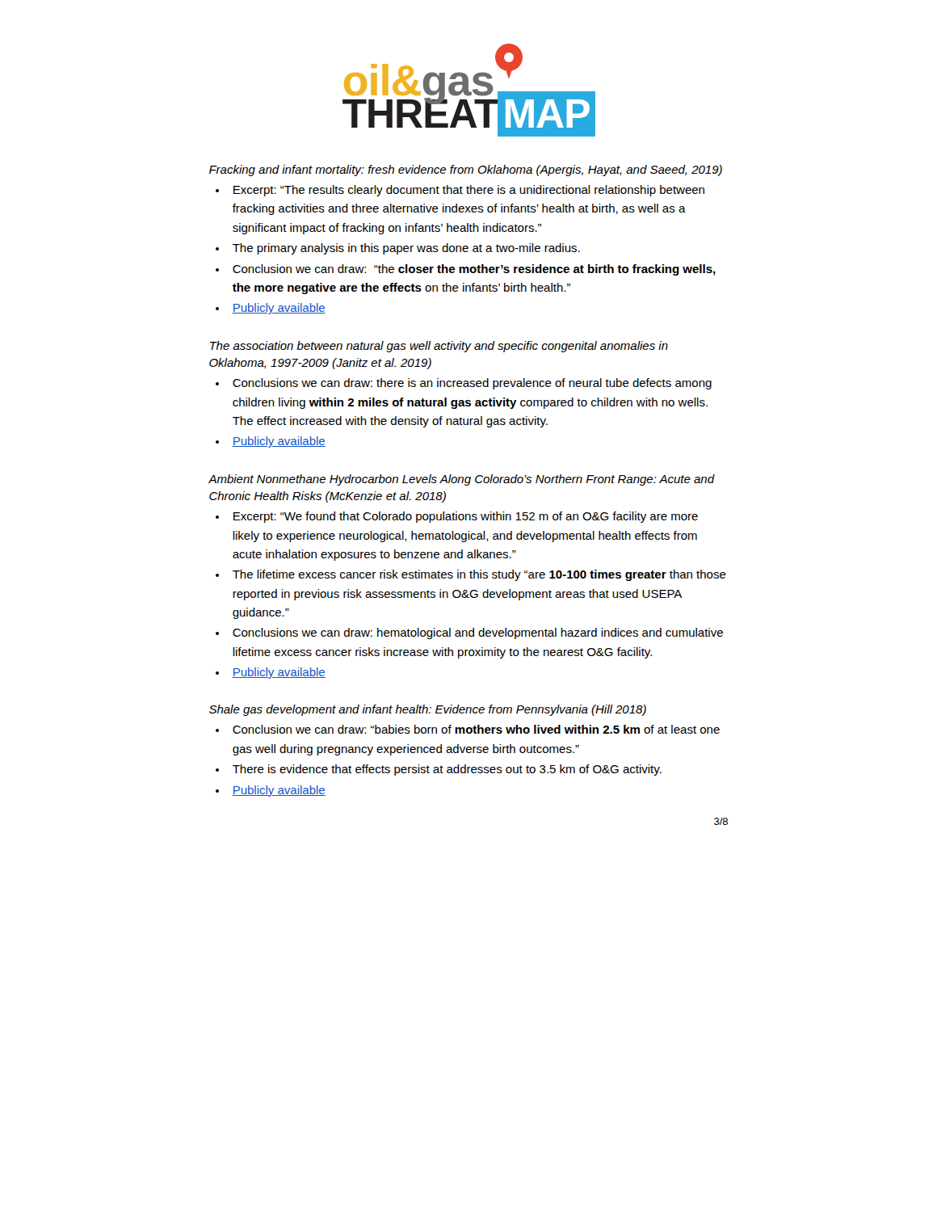oil&gas
THREAT MAP
Fracking and infant mortality: fresh evidence from Oklahoma (Apergis, Hayat, and Saeed, 2019)
Excerpt: “The results clearly document that there is a unidirectional relationship between fracking activities and three alternative indexes of infants’ health at birth, as well as a significant impact of fracking on infants’ health indicators.”
The primary analysis in this paper was done at a two-mile radius.
Conclusion we can draw: “the closer the mother’s residence at birth to fracking wells, the more negative are the effects on the infants’ birth health.”
Publicly available
The association between natural gas well activity and specific congenital anomalies in Oklahoma, 1997-2009 (Janitz et al. 2019)
Conclusions we can draw: there is an increased prevalence of neural tube defects among children living within 2 miles of natural gas activity compared to children with no wells. The effect increased with the density of natural gas activity.
Publicly available
Ambient Nonmethane Hydrocarbon Levels Along Colorado’s Northern Front Range: Acute and Chronic Health Risks (McKenzie et al. 2018)
Excerpt: “We found that Colorado populations within 152 m of an O&G facility are more likely to experience neurological, hematological, and developmental health effects from acute inhalation exposures to benzene and alkanes.”
The lifetime excess cancer risk estimates in this study “are 10-100 times greater than those reported in previous risk assessments in O&G development areas that used USEPA guidance.”
Conclusions we can draw: hematological and developmental hazard indices and cumulative lifetime excess cancer risks increase with proximity to the nearest O&G facility.
Publicly available
Shale gas development and infant health: Evidence from Pennsylvania (Hill 2018)
Conclusion we can draw: “babies born of mothers who lived within 2.5 km of at least one gas well during pregnancy experienced adverse birth outcomes.”
There is evidence that effects persist at addresses out to 3.5 km of O&G activity.
Publicly available
3/8